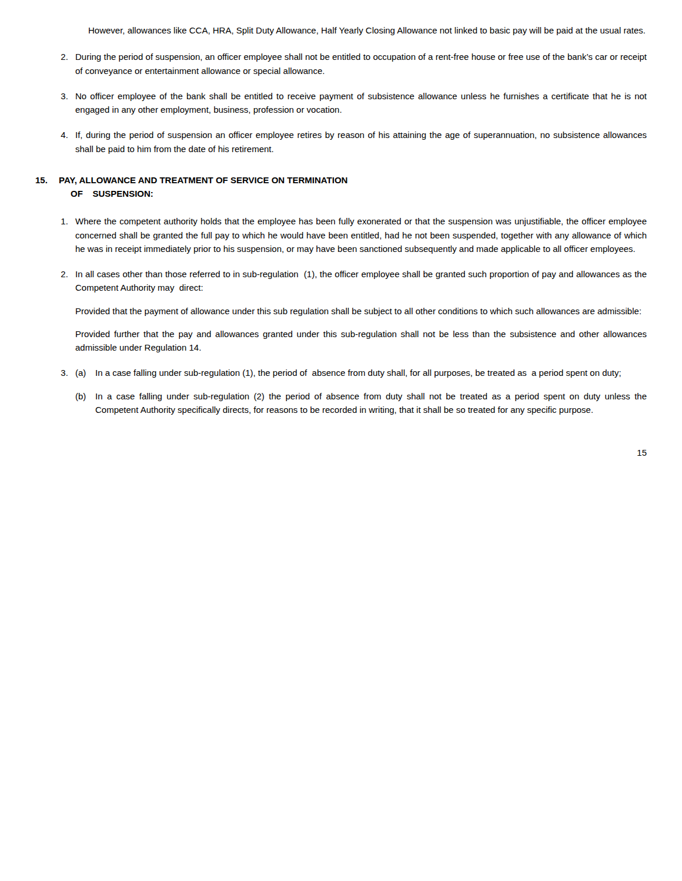However, allowances like CCA, HRA, Split Duty Allowance, Half Yearly Closing Allowance not linked to basic pay will be paid at the usual rates.
During the period of suspension, an officer employee shall not be entitled to occupation of a rent-free house or free use of the bank’s car or receipt of conveyance or entertainment allowance or special allowance.
No officer employee of the bank shall be entitled to receive payment of subsistence allowance unless he furnishes a certificate that he is not engaged in any other employment, business, profession or vocation.
If, during the period of suspension an officer employee retires by reason of his attaining the age of superannuation, no subsistence allowances shall be paid to him from the date of his retirement.
15. PAY, ALLOWANCE AND TREATMENT OF SERVICE ON TERMINATIONOF SUSPENSION:
Where the competent authority holds that the employee has been fully exonerated or that the suspension was unjustifiable, the officer employee concerned shall be granted the full pay to which he would have been entitled, had he not been suspended, together with any allowance of which he was in receipt immediately prior to his suspension, or may have been sanctioned subsequently and made applicable to all officer employees.
In all cases other than those referred to in sub-regulation (1), the officer employee shall be granted such proportion of pay and allowances as the Competent Authority may direct:
Provided that the payment of allowance under this sub regulation shall be subject to all other conditions to which such allowances are admissible:
Provided further that the pay and allowances granted under this sub-regulation shall not be less than the subsistence and other allowances admissible under Regulation 14.
(a) In a case falling under sub-regulation (1), the period of absence from duty shall, for all purposes, be treated as a period spent on duty;
(b) In a case falling under sub-regulation (2) the period of absence from duty shall not be treated as a period spent on duty unless the Competent Authority specifically directs, for reasons to be recorded in writing, that it shall be so treated for any specific purpose.
15